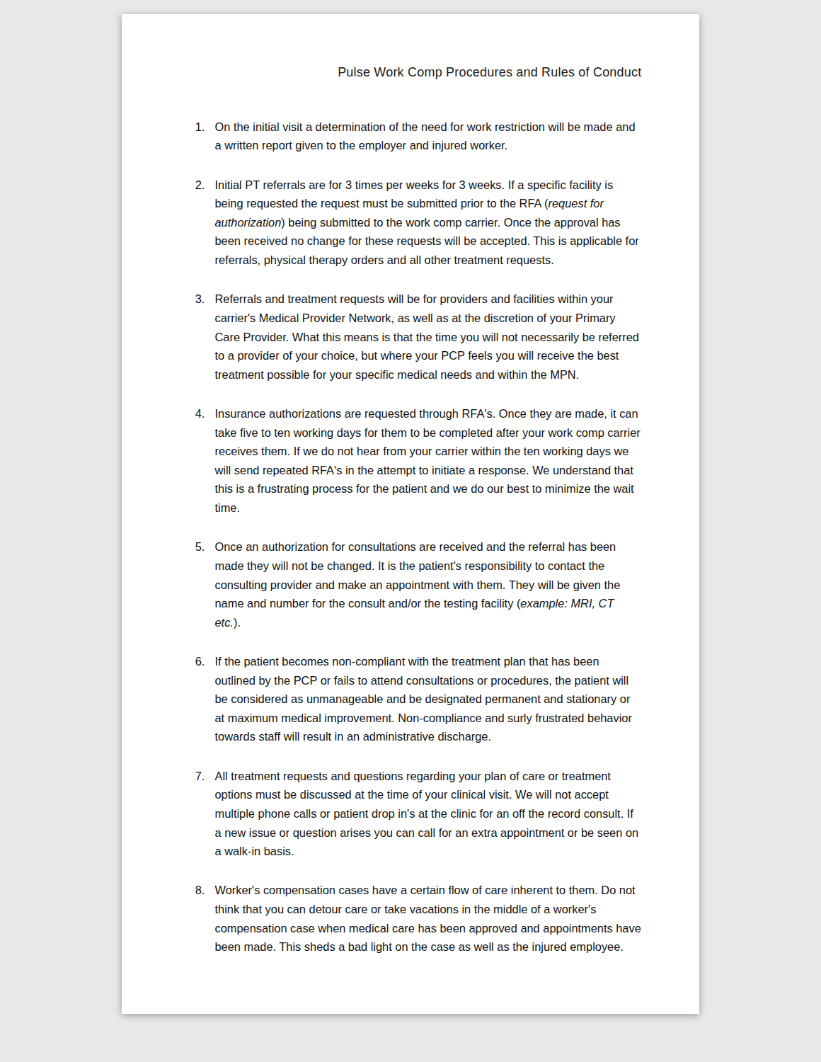Pulse Work Comp Procedures and Rules of Conduct
On the initial visit a determination of the need for work restriction will be made and a written report given to the employer and injured worker.
Initial PT referrals are for 3 times per weeks for 3 weeks. If a specific facility is being requested the request must be submitted prior to the RFA (request for authorization) being submitted to the work comp carrier. Once the approval has been received no change for these requests will be accepted. This is applicable for referrals, physical therapy orders and all other treatment requests.
Referrals and treatment requests will be for providers and facilities within your carrier's Medical Provider Network, as well as at the discretion of your Primary Care Provider. What this means is that the time you will not necessarily be referred to a provider of your choice, but where your PCP feels you will receive the best treatment possible for your specific medical needs and within the MPN.
Insurance authorizations are requested through RFA's. Once they are made, it can take five to ten working days for them to be completed after your work comp carrier receives them. If we do not hear from your carrier within the ten working days we will send repeated RFA's in the attempt to initiate a response. We understand that this is a frustrating process for the patient and we do our best to minimize the wait time.
Once an authorization for consultations are received and the referral has been made they will not be changed. It is the patient's responsibility to contact the consulting provider and make an appointment with them. They will be given the name and number for the consult and/or the testing facility (example: MRI, CT etc.).
If the patient becomes non-compliant with the treatment plan that has been outlined by the PCP or fails to attend consultations or procedures, the patient will be considered as unmanageable and be designated permanent and stationary or at maximum medical improvement. Non-compliance and surly frustrated behavior towards staff will result in an administrative discharge.
All treatment requests and questions regarding your plan of care or treatment options must be discussed at the time of your clinical visit. We will not accept multiple phone calls or patient drop in's at the clinic for an off the record consult. If a new issue or question arises you can call for an extra appointment or be seen on a walk-in basis.
Worker's compensation cases have a certain flow of care inherent to them. Do not think that you can detour care or take vacations in the middle of a worker's compensation case when medical care has been approved and appointments have been made. This sheds a bad light on the case as well as the injured employee.